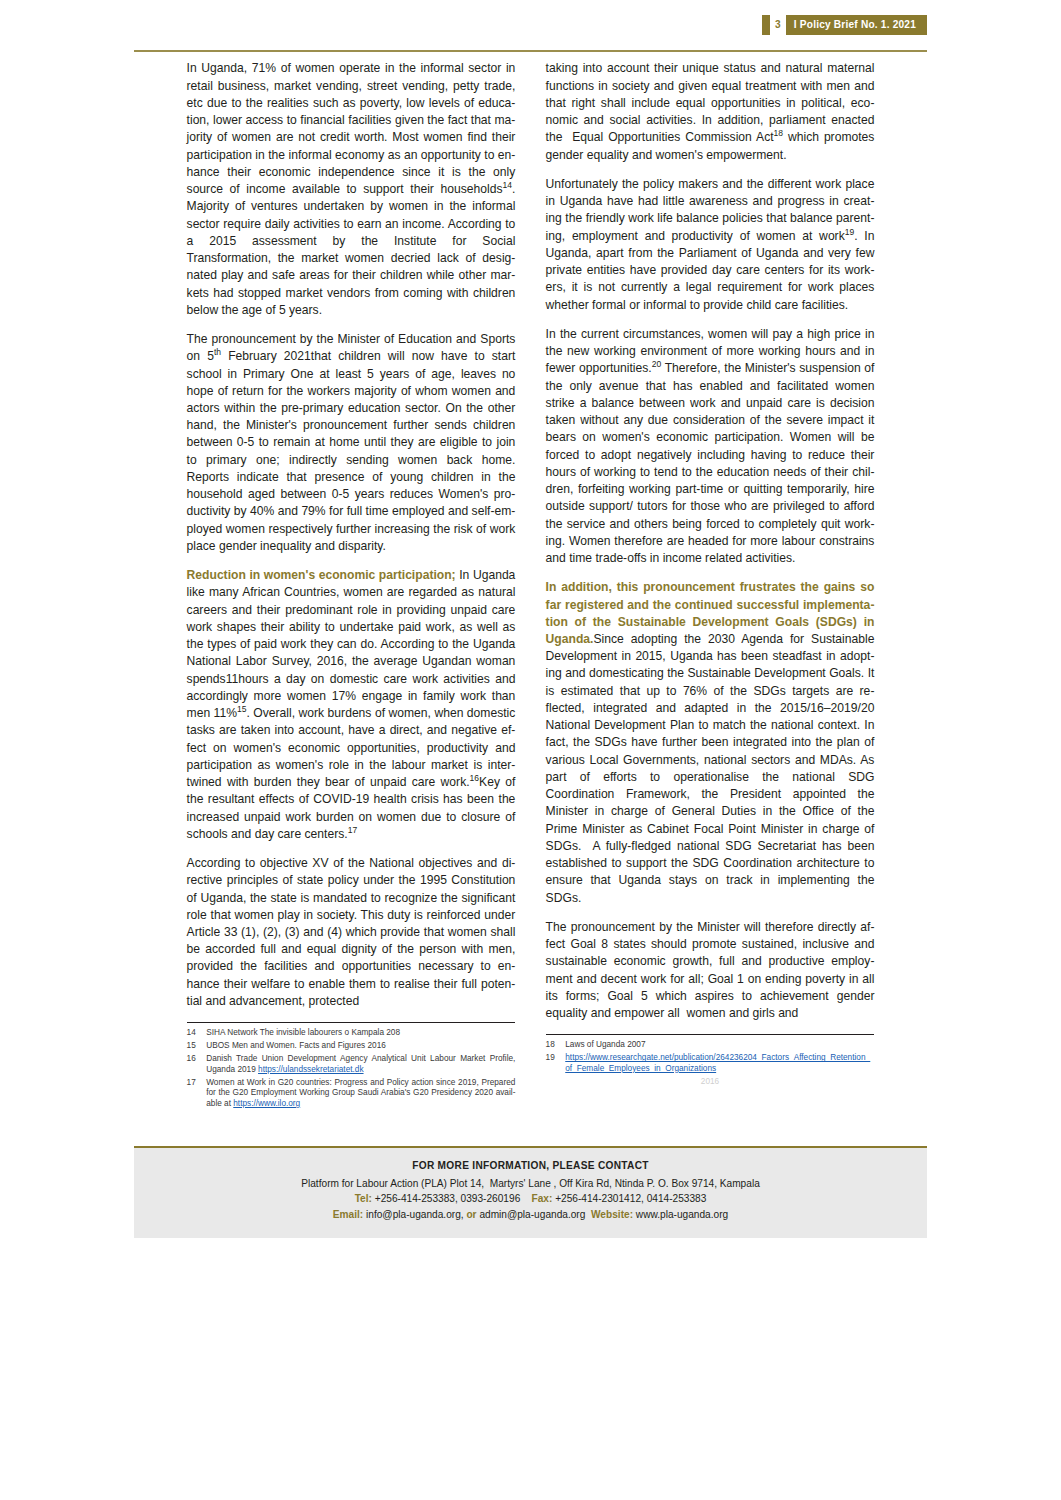3 I Policy Brief No. 1. 2021
In Uganda, 71% of women operate in the informal sector in retail business, market vending, street vending, petty trade, etc due to the realities such as poverty, low levels of education, lower access to financial facilities given the fact that majority of women are not credit worth. Most women find their participation in the informal economy as an opportunity to enhance their economic independence since it is the only source of income available to support their households14. Majority of ventures undertaken by women in the informal sector require daily activities to earn an income. According to a 2015 assessment by the Institute for Social Transformation, the market women decried lack of designated play and safe areas for their children while other markets had stopped market vendors from coming with children below the age of 5 years.
The pronouncement by the Minister of Education and Sports on 5th February 2021that children will now have to start school in Primary One at least 5 years of age, leaves no hope of return for the workers majority of whom women and actors within the pre-primary education sector. On the other hand, the Minister's pronouncement further sends children between 0-5 to remain at home until they are eligible to join to primary one; indirectly sending women back home. Reports indicate that presence of young children in the household aged between 0-5 years reduces Women's productivity by 40% and 79% for full time employed and self-employed women respectively further increasing the risk of work place gender inequality and disparity.
Reduction in women's economic participation; In Uganda like many African Countries, women are regarded as natural careers and their predominant role in providing unpaid care work shapes their ability to undertake paid work, as well as the types of paid work they can do. According to the Uganda National Labor Survey, 2016, the average Ugandan woman spends11hours a day on domestic care work activities and accordingly more women 17% engage in family work than men 11%15. Overall, work burdens of women, when domestic tasks are taken into account, have a direct, and negative effect on women's economic opportunities, productivity and participation as women's role in the labour market is intertwined with burden they bear of unpaid care work.16Key of the resultant effects of COVID-19 health crisis has been the increased unpaid work burden on women due to closure of schools and day care centers.17
According to objective XV of the National objectives and directive principles of state policy under the 1995 Constitution of Uganda, the state is mandated to recognize the significant role that women play in society. This duty is reinforced under Article 33 (1), (2), (3) and (4) which provide that women shall be accorded full and equal dignity of the person with men, provided the facilities and opportunities necessary to enhance their welfare to enable them to realise their full potential and advancement, protected
14 SIHA Network The invisible labourers o Kampala 208
15 UBOS Men and Women. Facts and Figures 2016
16 Danish Trade Union Development Agency Analytical Unit Labour Market Profile, Uganda 2019 https://ulandssekretariatet.dk
17 Women at Work in G20 countries: Progress and Policy action since 2019, Prepared for the G20 Employment Working Group Saudi Arabia's G20 Presidency 2020 available at https://www.ilo.org
taking into account their unique status and natural maternal functions in society and given equal treatment with men and that right shall include equal opportunities in political, economic and social activities. In addition, parliament enacted the Equal Opportunities Commission Act18 which promotes gender equality and women's empowerment.
Unfortunately the policy makers and the different work place in Uganda have had little awareness and progress in creating the friendly work life balance policies that balance parenting, employment and productivity of women at work19. In Uganda, apart from the Parliament of Uganda and very few private entities have provided day care centers for its workers, it is not currently a legal requirement for work places whether formal or informal to provide child care facilities.
In the current circumstances, women will pay a high price in the new working environment of more working hours and in fewer opportunities.20 Therefore, the Minister's suspension of the only avenue that has enabled and facilitated women strike a balance between work and unpaid care is decision taken without any due consideration of the severe impact it bears on women's economic participation. Women will be forced to adopt negatively including having to reduce their hours of working to tend to the education needs of their children, forfeiting working part-time or quitting temporarily, hire outside support/ tutors for those who are privileged to afford the service and others being forced to completely quit working. Women therefore are headed for more labour constrains and time trade-offs in income related activities.
In addition, this pronouncement frustrates the gains so far registered and the continued successful implementation of the Sustainable Development Goals (SDGs) in Uganda. Since adopting the 2030 Agenda for Sustainable Development in 2015, Uganda has been steadfast in adopting and domesticating the Sustainable Development Goals. It is estimated that up to 76% of the SDGs targets are reflected, integrated and adapted in the 2015/16–2019/20 National Development Plan to match the national context. In fact, the SDGs have further been integrated into the plan of various Local Governments, national sectors and MDAs. As part of efforts to operationalise the national SDG Coordination Framework, the President appointed the Minister in charge of General Duties in the Office of the Prime Minister as Cabinet Focal Point Minister in charge of SDGs. A fully-fledged national SDG Secretariat has been established to support the SDG Coordination architecture to ensure that Uganda stays on track in implementing the SDGs.
The pronouncement by the Minister will therefore directly affect Goal 8 states should promote sustained, inclusive and sustainable economic growth, full and productive employment and decent work for all; Goal 1 on ending poverty in all its forms; Goal 5 which aspires to achievement gender equality and empower all women and girls and
18 Laws of Uganda 2007
19 https://www.researchgate.net/publication/264236204_Factors_Affecting_Retention_of_Female_Employees_in_Organizations
2016
FOR MORE INFORMATION, PLEASE CONTACT
Platform for Labour Action (PLA) Plot 14, Martyrs' Lane , Off Kira Rd, Ntinda P. O. Box 9714, Kampala
Tel: +256-414-253383, 0393-260196 Fax: +256-414-2301412, 0414-253383
Email: info@pla-uganda.org, or admin@pla-uganda.org Website: www.pla-uganda.org